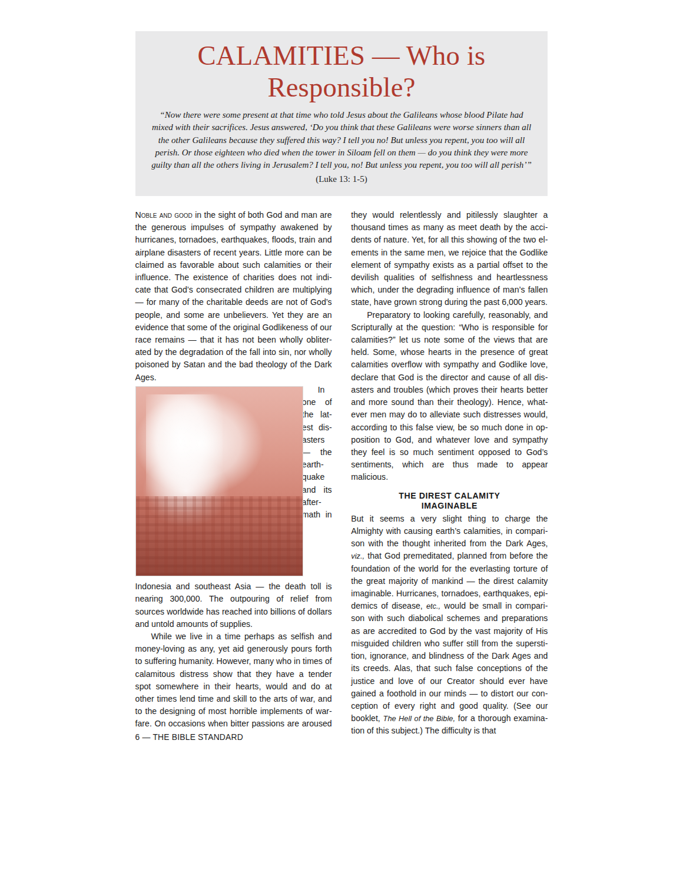CALAMITIES — Who is Responsible?
“Now there were some present at that time who told Jesus about the Galileans whose blood Pilate had mixed with their sacrifices. Jesus answered, ‘Do you think that these Galileans were worse sinners than all the other Galileans because they suffered this way? I tell you no! But unless you repent, you too will all perish. Or those eighteen who died when the tower in Siloam fell on them — do you think they were more guilty than all the others living in Jerusalem? I tell you, no! But unless you repent, you too will all perish’” (Luke 13: 1-5)
Noble and good in the sight of both God and man are the generous impulses of sympathy awakened by hurricanes, tornadoes, earthquakes, floods, train and airplane disasters of recent years. Little more can be claimed as favorable about such calamities or their influence. The existence of charities does not indicate that God’s consecrated children are multiplying — for many of the charitable deeds are not of God’s people, and some are unbelievers. Yet they are an evidence that some of the original Godlikeness of our race remains — that it has not been wholly obliterated by the degradation of the fall into sin, nor wholly poisoned by Satan and the bad theology of the Dark Ages.
In one of the latest disasters — the earthquake and its aftermath in Indonesia and southeast Asia — the death toll is nearing 300,000. The outpouring of relief from sources worldwide has reached into billions of dollars and untold amounts of supplies.
While we live in a time perhaps as selfish and money-loving as any, yet aid generously pours forth to suffering humanity. However, many who in times of calamitous distress show that they have a tender spot somewhere in their hearts, would and do at other times lend time and skill to the arts of war, and to the designing of most horrible implements of warfare. On occasions when bitter passions are aroused they would relentlessly and pitilessly slaughter a thousand times as many as meet death by the accidents of nature. Yet, for all this showing of the two elements in the same men, we rejoice that the Godlike element of sympathy exists as a partial offset to the devilish qualities of selfishness and heartlessness which, under the degrading influence of man’s fallen state, have grown strong during the past 6,000 years.
Preparatory to looking carefully, reasonably, and Scripturally at the question: “Who is responsible for calamities?” let us note some of the views that are held. Some, whose hearts in the presence of great calamities overflow with sympathy and Godlike love, declare that God is the director and cause of all disasters and troubles (which proves their hearts better and more sound than their theology). Hence, whatever men may do to alleviate such distresses would, according to this false view, be so much done in opposition to God, and whatever love and sympathy they feel is so much sentiment opposed to God’s sentiments, which are thus made to appear malicious.
The Direst Calamity
Imaginable
But it seems a very slight thing to charge the Almighty with causing earth’s calamities, in comparison with the thought inherited from the Dark Ages, viz., that God premeditated, planned from before the foundation of the world for the everlasting torture of the great majority of mankind — the direst calamity imaginable. Hurricanes, tornadoes, earthquakes, epidemics of disease, etc., would be small in comparison with such diabolical schemes and preparations as are accredited to God by the vast majority of His misguided children who suffer still from the superstition, ignorance, and blindness of the Dark Ages and its creeds. Alas, that such false conceptions of the justice and love of our Creator should ever have gained a foothold in our minds — to distort our conception of every right and good quality. (See our booklet, The Hell of the Bible, for a thorough examination of this subject.) The difficulty is that
6 — THE BIBLE STANDARD